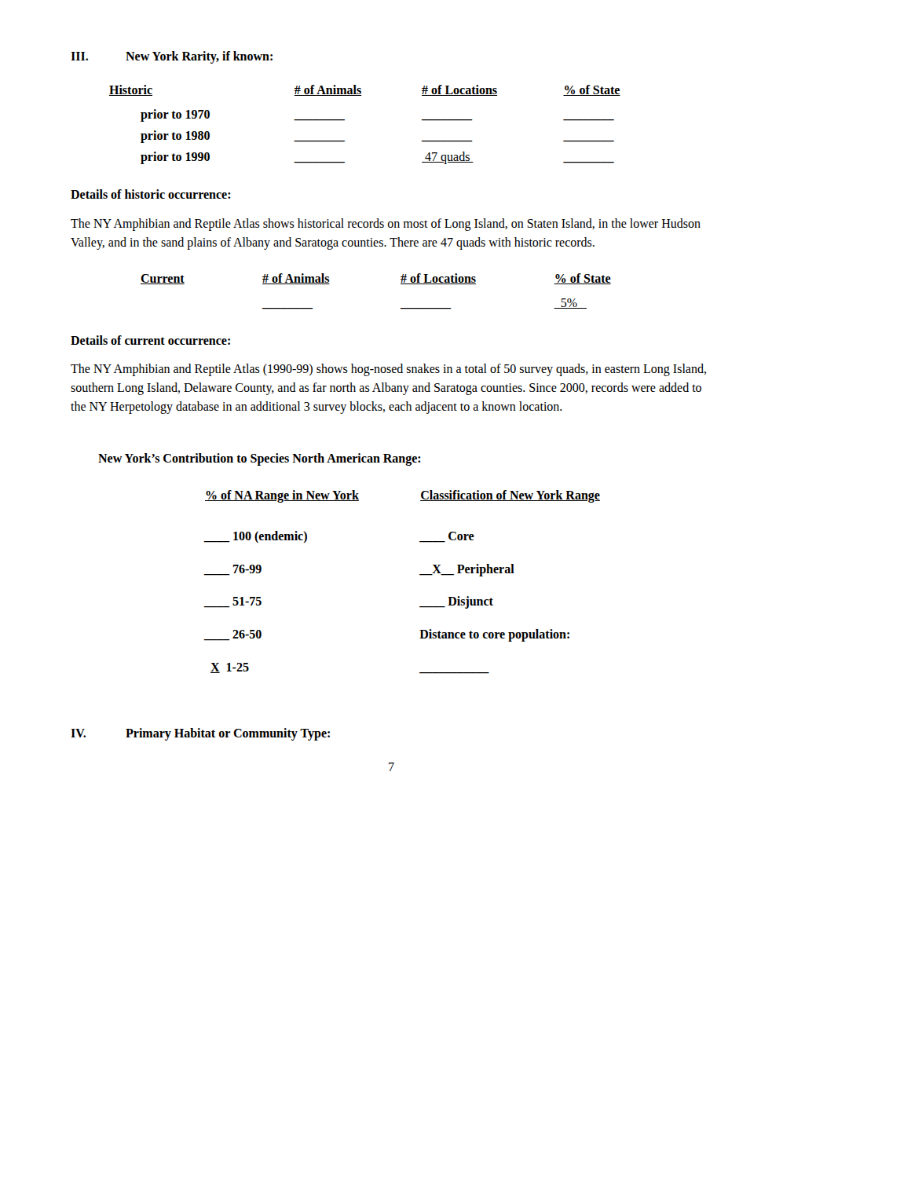III. New York Rarity, if known:
| Historic | # of Animals | # of Locations | % of State |
| --- | --- | --- | --- |
| prior to 1970 | ________ | ________ | ________ |
| prior to 1980 | ________ | ________ | ________ |
| prior to 1990 | ________ | 47 quads | ________ |
Details of historic occurrence:
The NY Amphibian and Reptile Atlas shows historical records on most of Long Island, on Staten Island, in the lower Hudson Valley, and in the sand plains of Albany and Saratoga counties. There are 47 quads with historic records.
| Current | # of Animals | # of Locations | % of State |
| --- | --- | --- | --- |
| | ________ | ________ | 5% |
Details of current occurrence:
The NY Amphibian and Reptile Atlas (1990-99) shows hog-nosed snakes in a total of 50 survey quads, in eastern Long Island, southern Long Island, Delaware County, and as far north as Albany and Saratoga counties. Since 2000, records were added to the NY Herpetology database in an additional 3 survey blocks, each adjacent to a known location.
New York’s Contribution to Species North American Range:
| % of NA Range in New York | Classification of New York Range |
| --- | --- |
| ____ 100 (endemic) | ____ Core |
| ____ 76-99 | __X__ Peripheral |
| ____ 51-75 | ____ Disjunct |
| ____ 26-50 | Distance to core population: |
| X 1-25 | ___________ |
IV. Primary Habitat or Community Type:
7